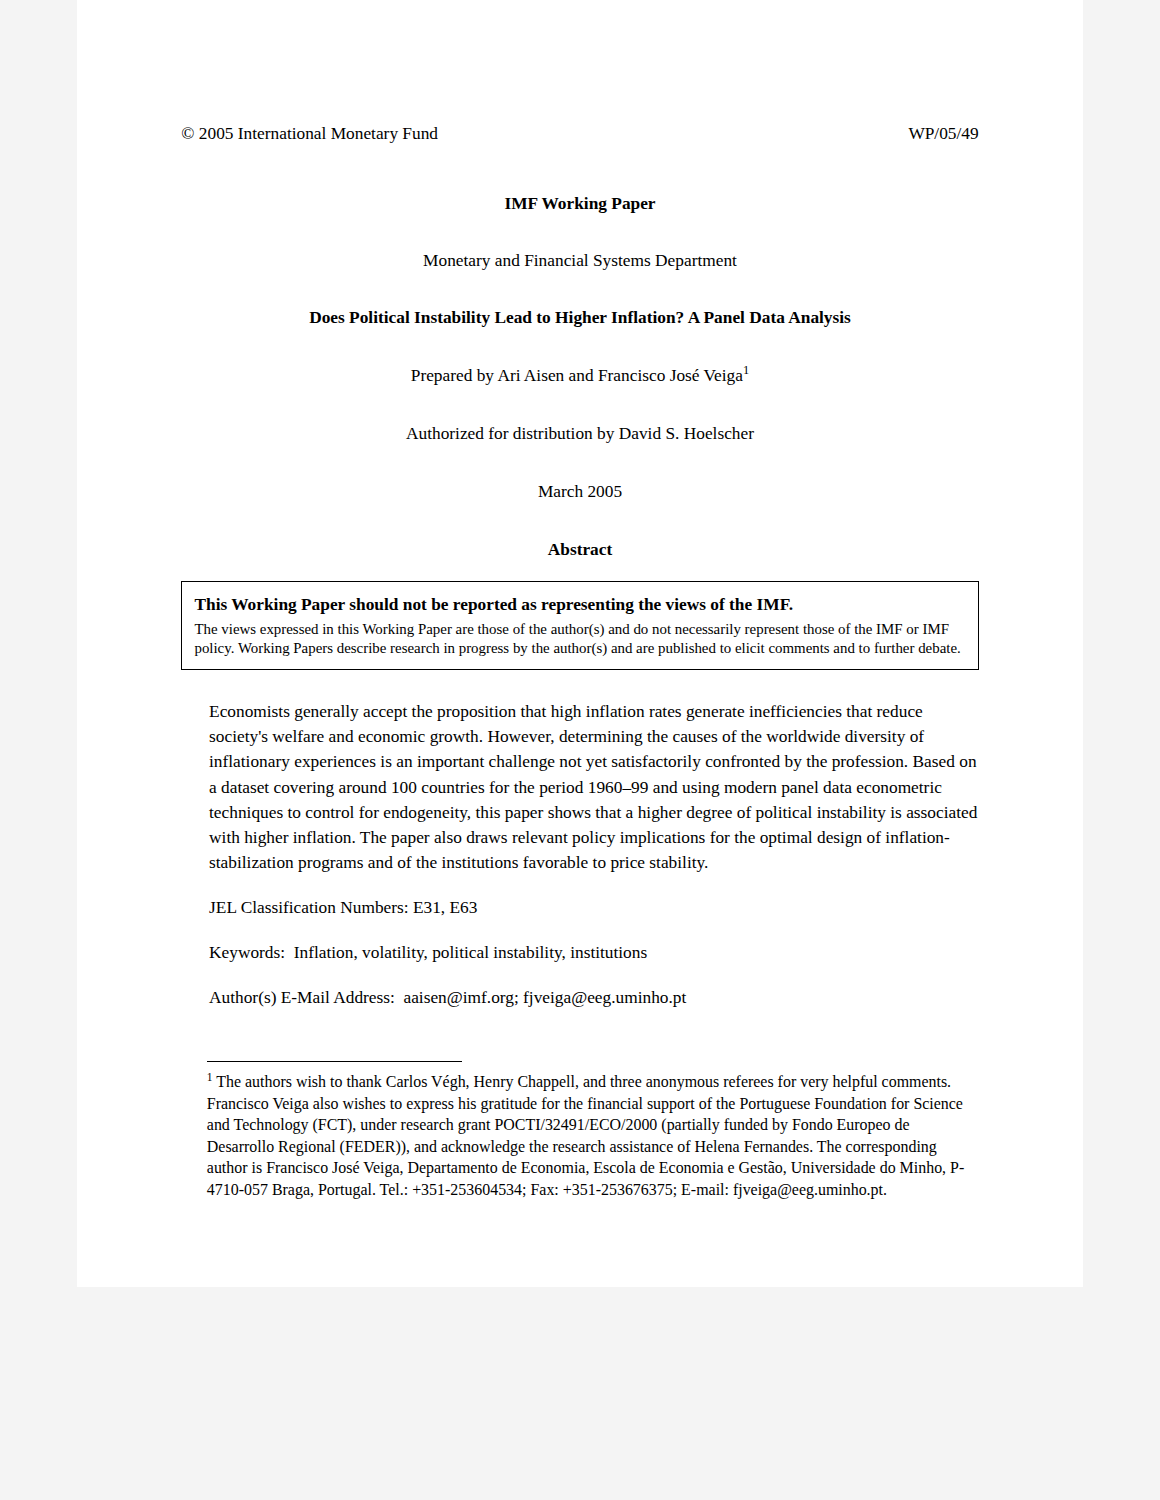© 2005 International Monetary Fund
WP/05/49
IMF Working Paper
Monetary and Financial Systems Department
Does Political Instability Lead to Higher Inflation? A Panel Data Analysis
Prepared by Ari Aisen and Francisco José Veiga1
Authorized for distribution by David S. Hoelscher
March 2005
Abstract
This Working Paper should not be reported as representing the views of the IMF.
The views expressed in this Working Paper are those of the author(s) and do not necessarily represent those of the IMF or IMF policy. Working Papers describe research in progress by the author(s) and are published to elicit comments and to further debate.
Economists generally accept the proposition that high inflation rates generate inefficiencies that reduce society's welfare and economic growth. However, determining the causes of the worldwide diversity of inflationary experiences is an important challenge not yet satisfactorily confronted by the profession. Based on a dataset covering around 100 countries for the period 1960–99 and using modern panel data econometric techniques to control for endogeneity, this paper shows that a higher degree of political instability is associated with higher inflation. The paper also draws relevant policy implications for the optimal design of inflation-stabilization programs and of the institutions favorable to price stability.
JEL Classification Numbers: E31, E63
Keywords: Inflation, volatility, political instability, institutions
Author(s) E-Mail Address: aaisen@imf.org; fjveiga@eeg.uminho.pt
1 The authors wish to thank Carlos Végh, Henry Chappell, and three anonymous referees for very helpful comments. Francisco Veiga also wishes to express his gratitude for the financial support of the Portuguese Foundation for Science and Technology (FCT), under research grant POCTI/32491/ECO/2000 (partially funded by Fondo Europeo de Desarrollo Regional (FEDER)), and acknowledge the research assistance of Helena Fernandes. The corresponding author is Francisco José Veiga, Departamento de Economia, Escola de Economia e Gestão, Universidade do Minho, P-4710-057 Braga, Portugal. Tel.: +351-253604534; Fax: +351-253676375; E-mail: fjveiga@eeg.uminho.pt.